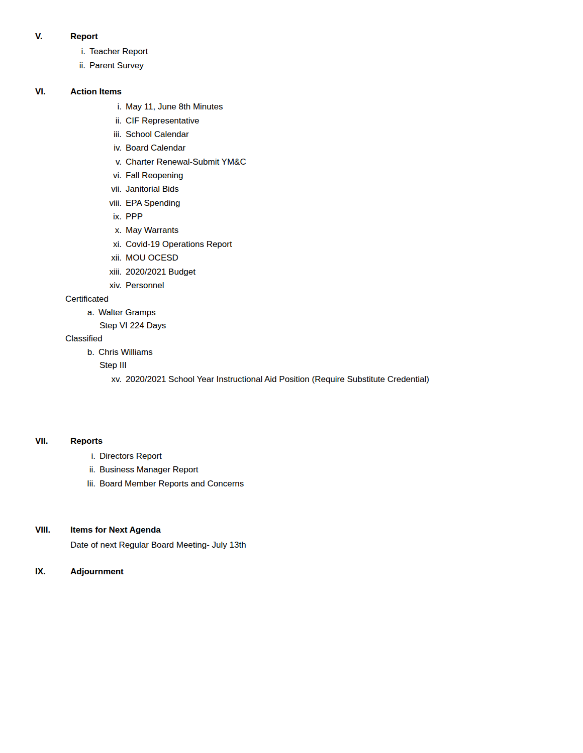V. Report
i. Teacher Report
ii. Parent Survey
VI. Action Items
i. May 11, June 8th Minutes
ii. CIF Representative
iii. School Calendar
iv. Board Calendar
v. Charter Renewal-Submit YM&C
vi. Fall Reopening
vii. Janitorial Bids
viii. EPA Spending
ix. PPP
x. May Warrants
xi. Covid-19 Operations Report
xii. MOU OCESD
xiii. 2020/2021 Budget
xiv. Personnel
Certificated
a. Walter Gramps
Step VI 224 Days
Classified
b. Chris Williams
Step III
xv. 2020/2021 School Year Instructional Aid Position (Require Substitute Credential)
VII. Reports
i. Directors Report
ii. Business Manager Report
Iii. Board Member Reports and Concerns
VIII. Items for Next Agenda
Date of next Regular Board Meeting- July 13th
IX. Adjournment